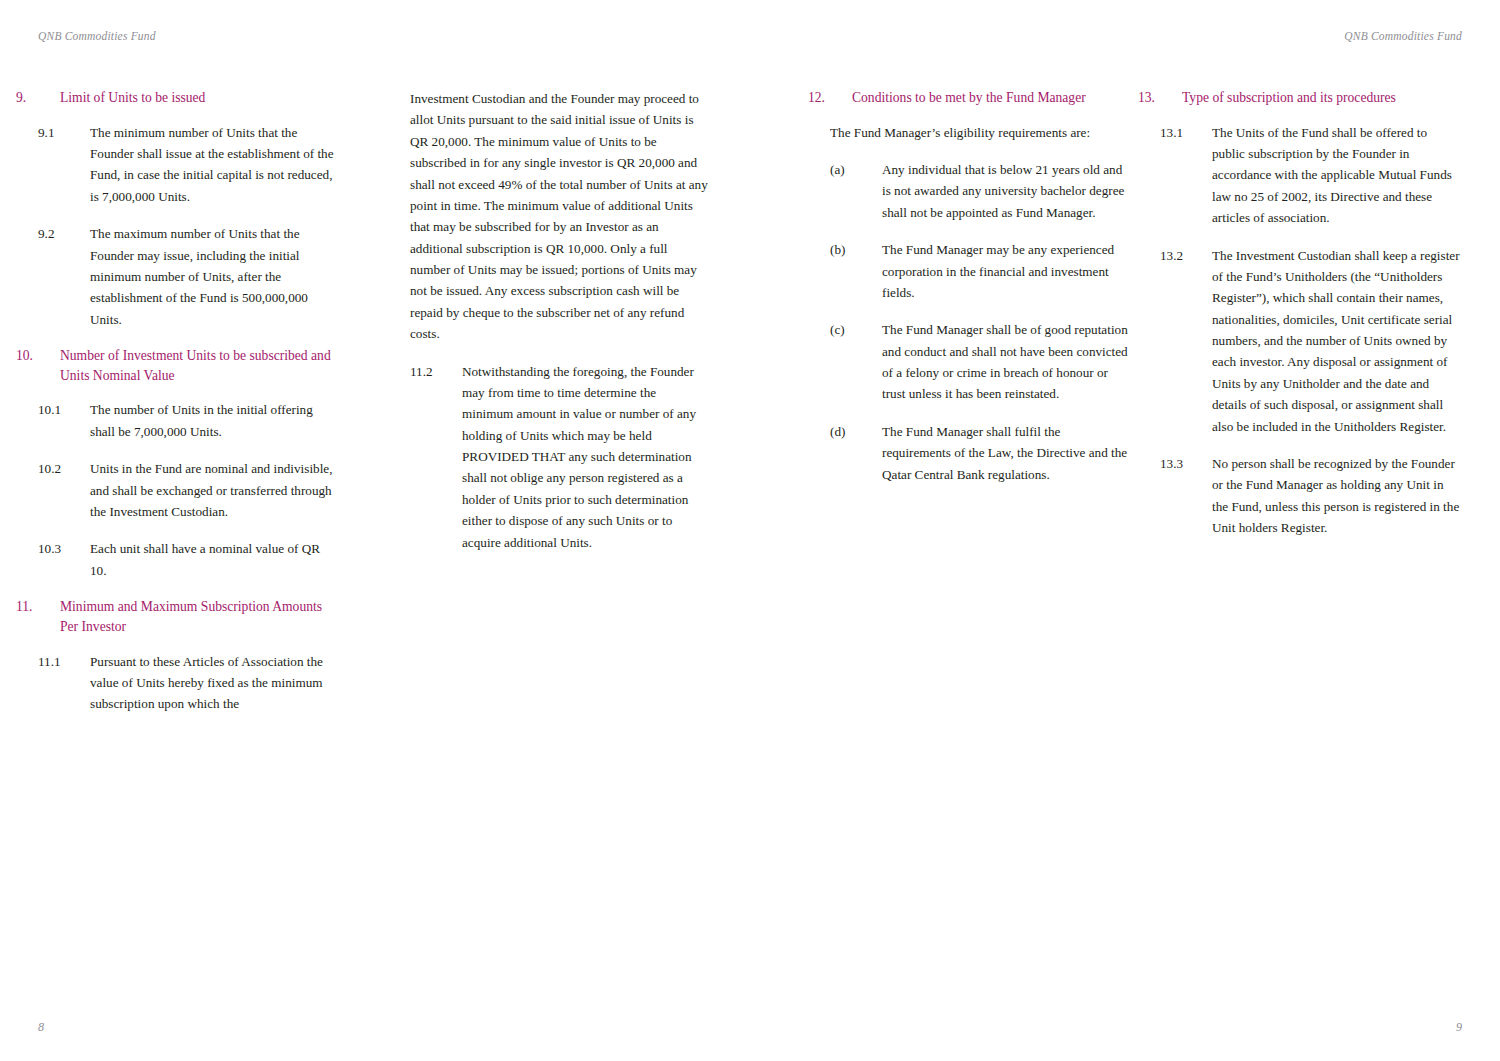QNB Commodities Fund
QNB Commodities Fund
9. Limit of Units to be issued
9.1 The minimum number of Units that the Founder shall issue at the establishment of the Fund, in case the initial capital is not reduced, is 7,000,000 Units.
9.2 The maximum number of Units that the Founder may issue, including the initial minimum number of Units, after the establishment of the Fund is 500,000,000 Units.
10. Number of Investment Units to be subscribed and Units Nominal Value
10.1 The number of Units in the initial offering shall be 7,000,000 Units.
10.2 Units in the Fund are nominal and indivisible, and shall be exchanged or transferred through the Investment Custodian.
10.3 Each unit shall have a nominal value of QR 10.
11. Minimum and Maximum Subscription Amounts Per Investor
11.1 Pursuant to these Articles of Association the value of Units hereby fixed as the minimum subscription upon which the
Investment Custodian and the Founder may proceed to allot Units pursuant to the said initial issue of Units is QR 20,000. The minimum value of Units to be subscribed in for any single investor is QR 20,000 and shall not exceed 49% of the total number of Units at any point in time. The minimum value of additional Units that may be subscribed for by an Investor as an additional subscription is QR 10,000. Only a full number of Units may be issued; portions of Units may not be issued. Any excess subscription cash will be repaid by cheque to the subscriber net of any refund costs.
11.2 Notwithstanding the foregoing, the Founder may from time to time determine the minimum amount in value or number of any holding of Units which may be held PROVIDED THAT any such determination shall not oblige any person registered as a holder of Units prior to such determination either to dispose of any such Units or to acquire additional Units.
12. Conditions to be met by the Fund Manager
The Fund Manager’s eligibility requirements are:
(a) Any individual that is below 21 years old and is not awarded any university bachelor degree shall not be appointed as Fund Manager.
(b) The Fund Manager may be any experienced corporation in the financial and investment fields.
(c) The Fund Manager shall be of good reputation and conduct and shall not have been convicted of a felony or crime in breach of honour or trust unless it has been reinstated.
(d) The Fund Manager shall fulfil the requirements of the Law, the Directive and the Qatar Central Bank regulations.
13. Type of subscription and its procedures
13.1 The Units of the Fund shall be offered to public subscription by the Founder in accordance with the applicable Mutual Funds law no 25 of 2002, its Directive and these articles of association.
13.2 The Investment Custodian shall keep a register of the Fund’s Unitholders (the “Unitholders Register”), which shall contain their names, nationalities, domiciles, Unit certificate serial numbers, and the number of Units owned by each investor. Any disposal or assignment of Units by any Unitholder and the date and details of such disposal, or assignment shall also be included in the Unitholders Register.
13.3 No person shall be recognized by the Founder or the Fund Manager as holding any Unit in the Fund, unless this person is registered in the Unit holders Register.
8
9